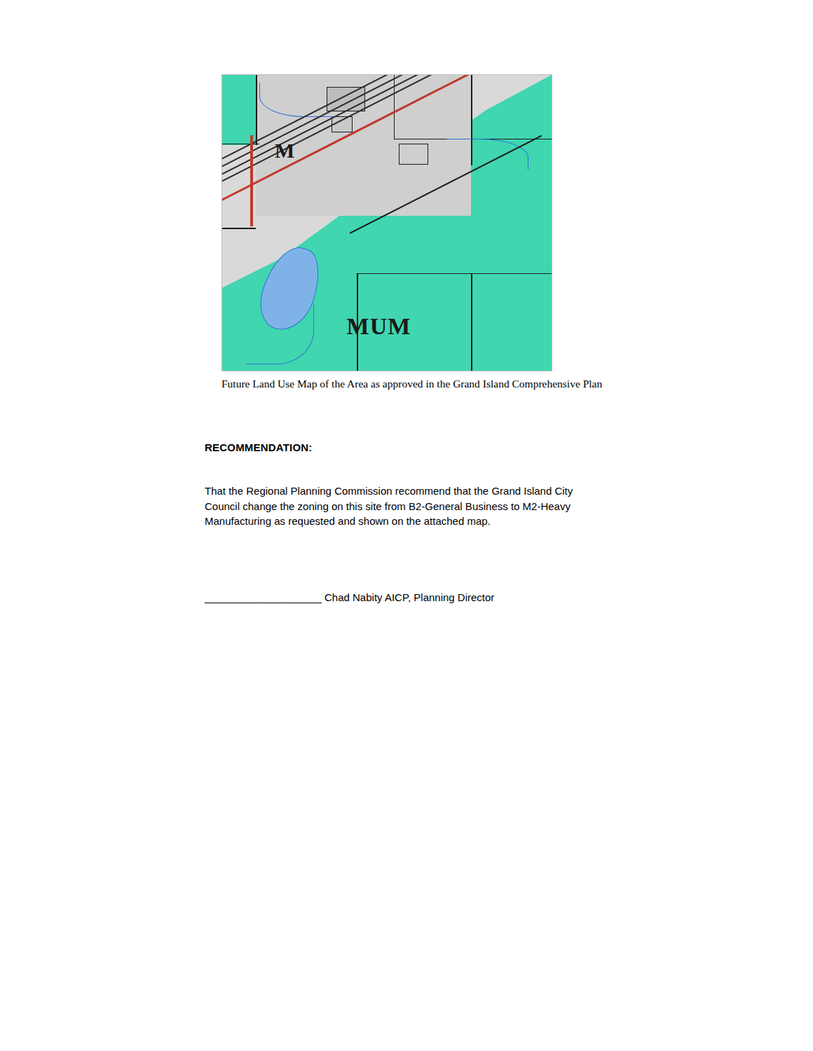M MUM
Future Land Use Map of the Area as approved in the Grand Island Comprehensive Plan
RECOMMENDATION:
That the Regional Planning Commission recommend that the Grand Island City Council change the zoning on this site from B2-General Business to M2‑Heavy Manufacturing as requested and shown on the attached map.
____________________ Chad Nabity AICP, Planning Director